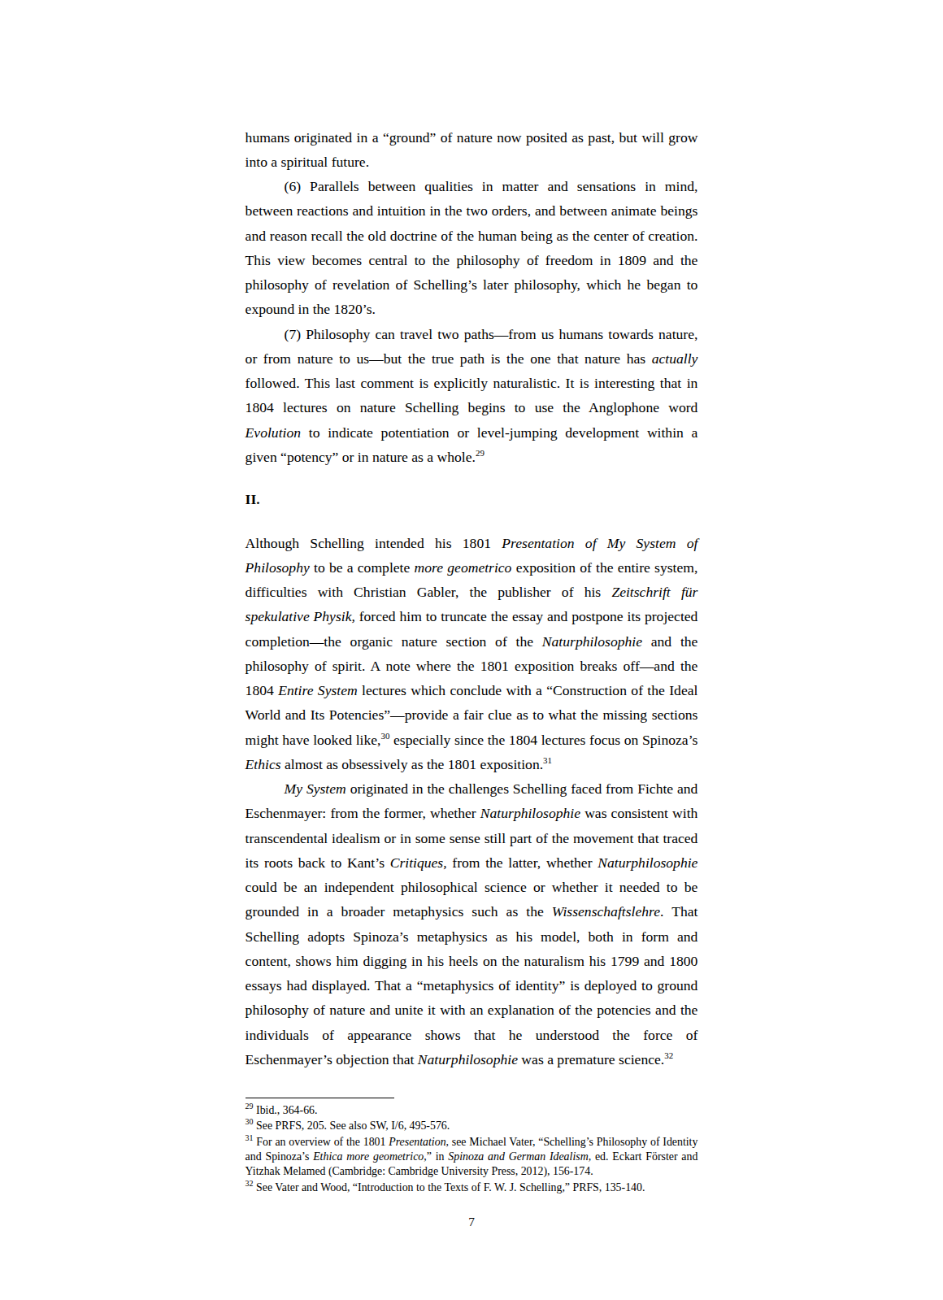humans originated in a “ground” of nature now posited as past, but will grow into a spiritual future.
(6) Parallels between qualities in matter and sensations in mind, between reactions and intuition in the two orders, and between animate beings and reason recall the old doctrine of the human being as the center of creation. This view becomes central to the philosophy of freedom in 1809 and the philosophy of revelation of Schelling’s later philosophy, which he began to expound in the 1820’s.
(7) Philosophy can travel two paths—from us humans towards nature, or from nature to us—but the true path is the one that nature has actually followed. This last comment is explicitly naturalistic. It is interesting that in 1804 lectures on nature Schelling begins to use the Anglophone word Evolution to indicate potentiation or level-jumping development within a given “potency” or in nature as a whole.29
II.
Although Schelling intended his 1801 Presentation of My System of Philosophy to be a complete more geometrico exposition of the entire system, difficulties with Christian Gabler, the publisher of his Zeitschrift für spekulative Physik, forced him to truncate the essay and postpone its projected completion—the organic nature section of the Naturphilosophie and the philosophy of spirit. A note where the 1801 exposition breaks off—and the 1804 Entire System lectures which conclude with a “Construction of the Ideal World and Its Potencies”—provide a fair clue as to what the missing sections might have looked like,30 especially since the 1804 lectures focus on Spinoza’s Ethics almost as obsessively as the 1801 exposition.31
My System originated in the challenges Schelling faced from Fichte and Eschenmayer: from the former, whether Naturphilosophie was consistent with transcendental idealism or in some sense still part of the movement that traced its roots back to Kant’s Critiques, from the latter, whether Naturphilosophie could be an independent philosophical science or whether it needed to be grounded in a broader metaphysics such as the Wissenschaftslehre. That Schelling adopts Spinoza’s metaphysics as his model, both in form and content, shows him digging in his heels on the naturalism his 1799 and 1800 essays had displayed. That a “metaphysics of identity” is deployed to ground philosophy of nature and unite it with an explanation of the potencies and the individuals of appearance shows that he understood the force of Eschenmayer’s objection that Naturphilosophie was a premature science.32
29 Ibid., 364-66.
30 See PRFS, 205. See also SW, I/6, 495-576.
31 For an overview of the 1801 Presentation, see Michael Vater, “Schelling’s Philosophy of Identity and Spinoza’s Ethica more geometrico,” in Spinoza and German Idealism, ed. Eckart Förster and Yitzhak Melamed (Cambridge: Cambridge University Press, 2012), 156-174.
32 See Vater and Wood, “Introduction to the Texts of F. W. J. Schelling,” PRFS, 135-140.
7